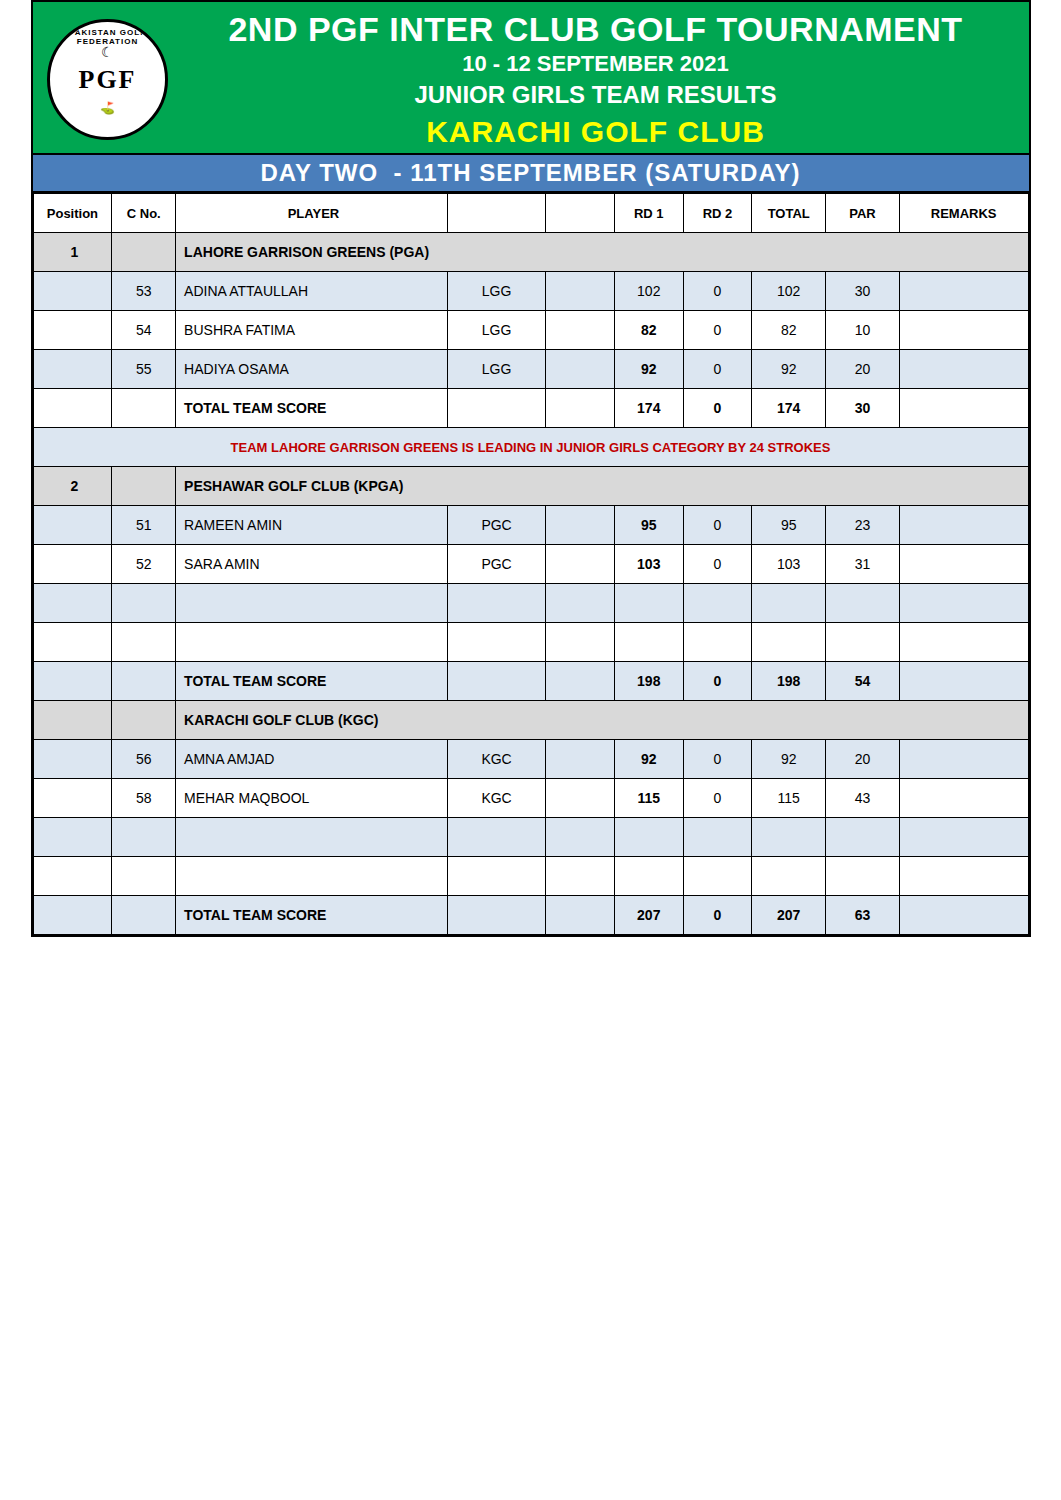PAKISTAN GOLF FEDERATION
☾
PGF
⛳
2ND PGF INTER CLUB GOLF TOURNAMENT
10 - 12 SEPTEMBER 2021
JUNIOR GIRLS TEAM RESULTS
KARACHI GOLF CLUB
DAY TWO - 11TH SEPTEMBER (SATURDAY)
| Position | C No. | PLAYER | | | RD 1 | RD 2 | TOTAL | PAR | REMARKS |
| --- | --- | --- | --- | --- | --- | --- | --- | --- | --- |
| 1 | | LAHORE GARRISON GREENS (PGA) |
| | 53 | ADINA ATTAULLAH | LGG | | 102 | 0 | 102 | 30 | |
| | 54 | BUSHRA FATIMA | LGG | | 82 | 0 | 82 | 10 | |
| | 55 | HADIYA OSAMA | LGG | | 92 | 0 | 92 | 20 | |
| | | TOTAL TEAM SCORE | | | 174 | 0 | 174 | 30 | |
| TEAM LAHORE GARRISON GREENS IS LEADING IN JUNIOR GIRLS CATEGORY BY 24 STROKES |
| 2 | | PESHAWAR GOLF CLUB (KPGA) |
| | 51 | RAMEEN AMIN | PGC | | 95 | 0 | 95 | 23 | |
| | 52 | SARA AMIN | PGC | | 103 | 0 | 103 | 31 | |
| | | TOTAL TEAM SCORE | | | 198 | 0 | 198 | 54 | |
| | | KARACHI GOLF CLUB (KGC) |
| | 56 | AMNA AMJAD | KGC | | 92 | 0 | 92 | 20 | |
| | 58 | MEHAR MAQBOOL | KGC | | 115 | 0 | 115 | 43 | |
| | | TOTAL TEAM SCORE | | | 207 | 0 | 207 | 63 | |